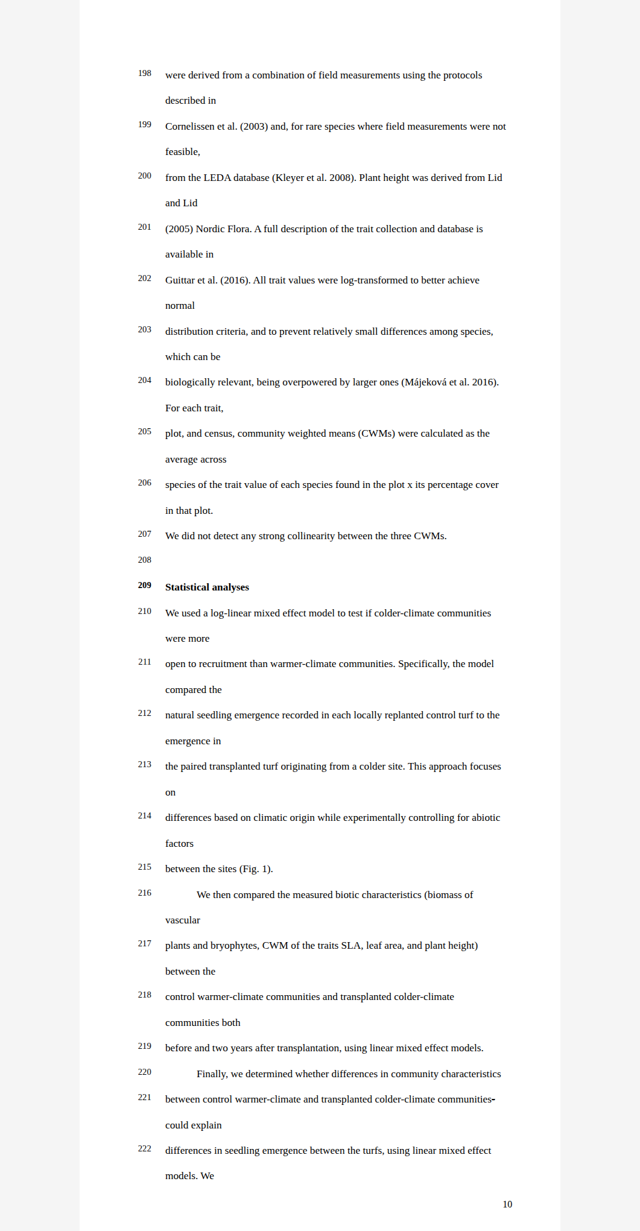were derived from a combination of field measurements using the protocols described in
Cornelissen et al. (2003) and, for rare species where field measurements were not feasible,
from the LEDA database (Kleyer et al. 2008). Plant height was derived from Lid and Lid
(2005) Nordic Flora. A full description of the trait collection and database is available in
Guittar et al. (2016). All trait values were log-transformed to better achieve normal
distribution criteria, and to prevent relatively small differences among species, which can be
biologically relevant, being overpowered by larger ones (Májeková et al. 2016). For each trait,
plot, and census, community weighted means (CWMs) were calculated as the average across
species of the trait value of each species found in the plot x its percentage cover in that plot.
We did not detect any strong collinearity between the three CWMs.
Statistical analyses
We used a log-linear mixed effect model to test if colder-climate communities were more
open to recruitment than warmer-climate communities. Specifically, the model compared the
natural seedling emergence recorded in each locally replanted control turf to the emergence in
the paired transplanted turf originating from a colder site. This approach focuses on
differences based on climatic origin while experimentally controlling for abiotic factors
between the sites (Fig. 1).
   We then compared the measured biotic characteristics (biomass of vascular
plants and bryophytes, CWM of the traits SLA, leaf area, and plant height) between the
control warmer-climate communities and transplanted colder-climate communities both
before and two years after transplantation, using linear mixed effect models.
   Finally, we determined whether differences in community characteristics
between control warmer-climate and transplanted colder-climate communities-could explain
differences in seedling emergence between the turfs, using linear mixed effect models. We
10